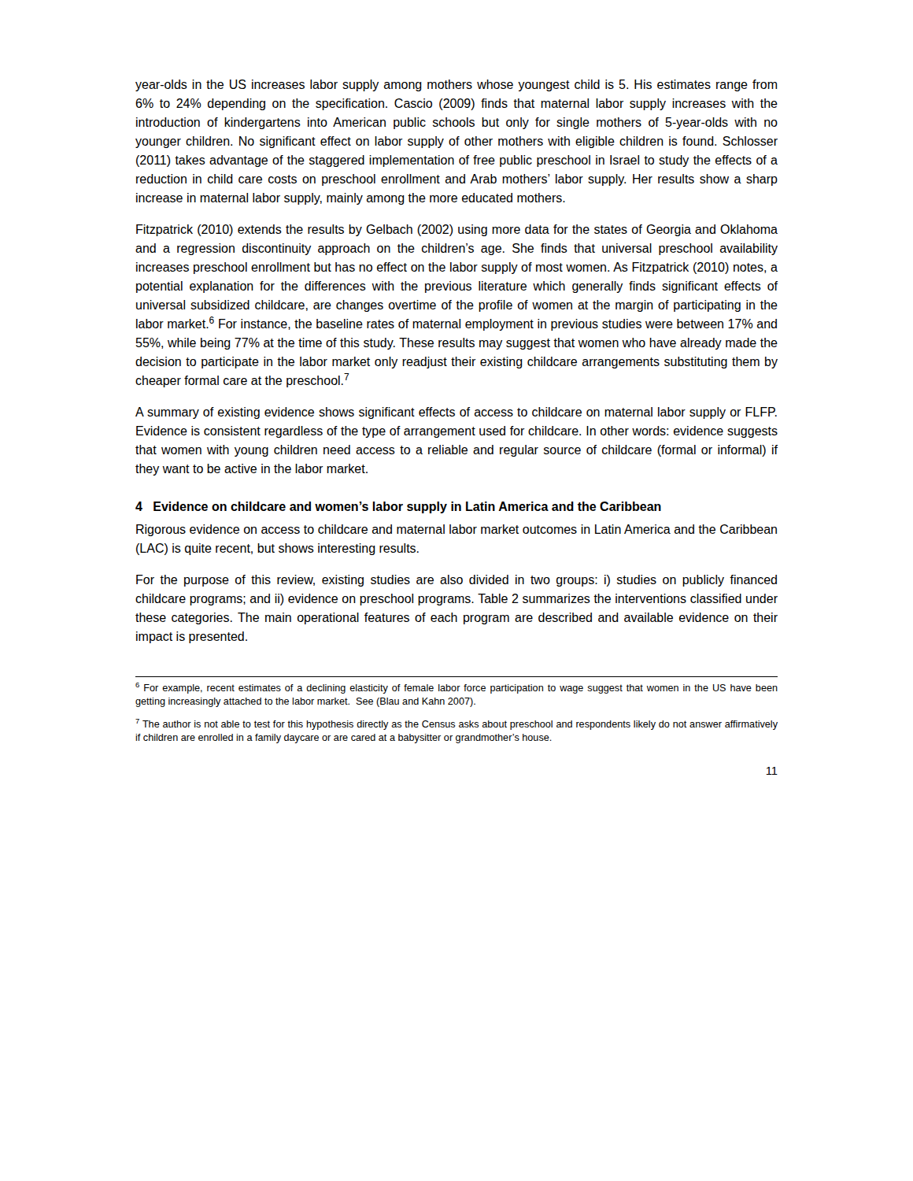year-olds in the US increases labor supply among mothers whose youngest child is 5. His estimates range from 6% to 24% depending on the specification. Cascio (2009) finds that maternal labor supply increases with the introduction of kindergartens into American public schools but only for single mothers of 5-year-olds with no younger children. No significant effect on labor supply of other mothers with eligible children is found. Schlosser (2011) takes advantage of the staggered implementation of free public preschool in Israel to study the effects of a reduction in child care costs on preschool enrollment and Arab mothers’ labor supply. Her results show a sharp increase in maternal labor supply, mainly among the more educated mothers.
Fitzpatrick (2010) extends the results by Gelbach (2002) using more data for the states of Georgia and Oklahoma and a regression discontinuity approach on the children’s age. She finds that universal preschool availability increases preschool enrollment but has no effect on the labor supply of most women. As Fitzpatrick (2010) notes, a potential explanation for the differences with the previous literature which generally finds significant effects of universal subsidized childcare, are changes overtime of the profile of women at the margin of participating in the labor market.6 For instance, the baseline rates of maternal employment in previous studies were between 17% and 55%, while being 77% at the time of this study. These results may suggest that women who have already made the decision to participate in the labor market only readjust their existing childcare arrangements substituting them by cheaper formal care at the preschool.7
A summary of existing evidence shows significant effects of access to childcare on maternal labor supply or FLFP. Evidence is consistent regardless of the type of arrangement used for childcare. In other words: evidence suggests that women with young children need access to a reliable and regular source of childcare (formal or informal) if they want to be active in the labor market.
4 Evidence on childcare and women’s labor supply in Latin America and the Caribbean
Rigorous evidence on access to childcare and maternal labor market outcomes in Latin America and the Caribbean (LAC) is quite recent, but shows interesting results.
For the purpose of this review, existing studies are also divided in two groups: i) studies on publicly financed childcare programs; and ii) evidence on preschool programs. Table 2 summarizes the interventions classified under these categories. The main operational features of each program are described and available evidence on their impact is presented.
6 For example, recent estimates of a declining elasticity of female labor force participation to wage suggest that women in the US have been getting increasingly attached to the labor market. See (Blau and Kahn 2007).
7 The author is not able to test for this hypothesis directly as the Census asks about preschool and respondents likely do not answer affirmatively if children are enrolled in a family daycare or are cared at a babysitter or grandmother’s house.
11